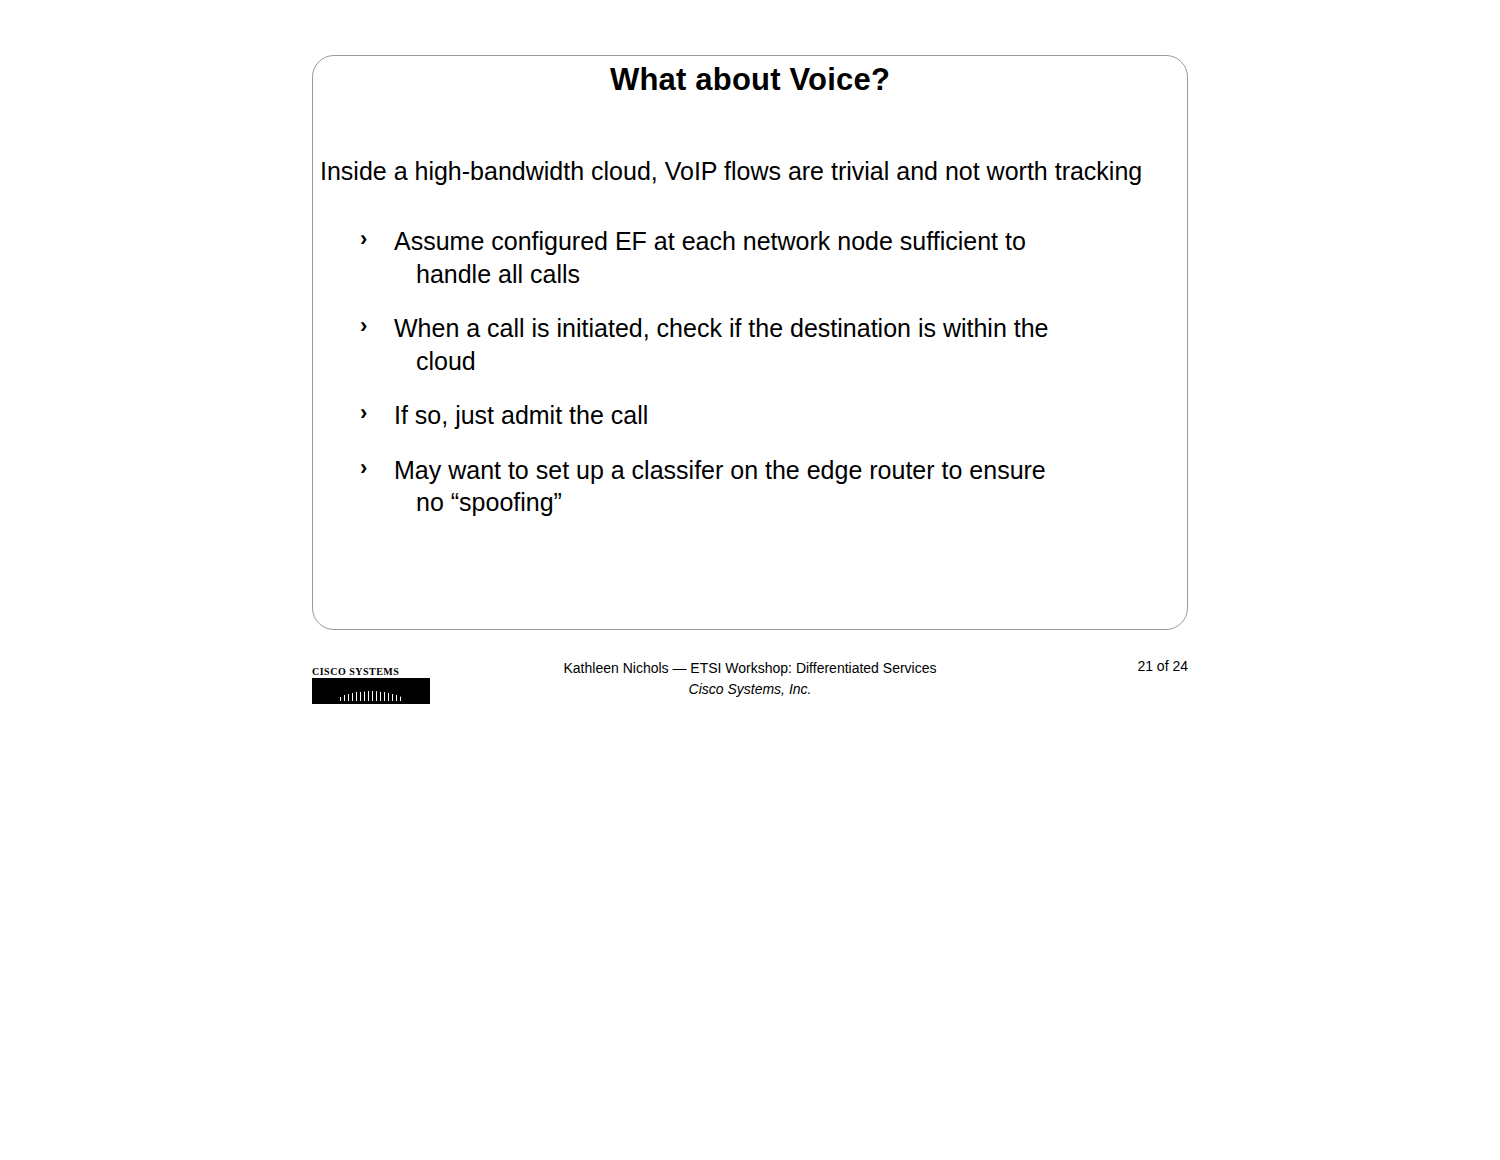What about Voice?
Inside a high-bandwidth cloud, VoIP flows are trivial and not worth tracking
›Assume configured EF at each network node sufficient tohandle all calls
›When a call is initiated, check if the destination is within thecloud
›If so, just admit the call
›May want to set up a classifer on the edge router to ensureno “spoofing”
CISCO SYSTEMS
®
Kathleen Nichols — ETSI Workshop: Differentiated Services
Cisco Systems, Inc.
21 of 24